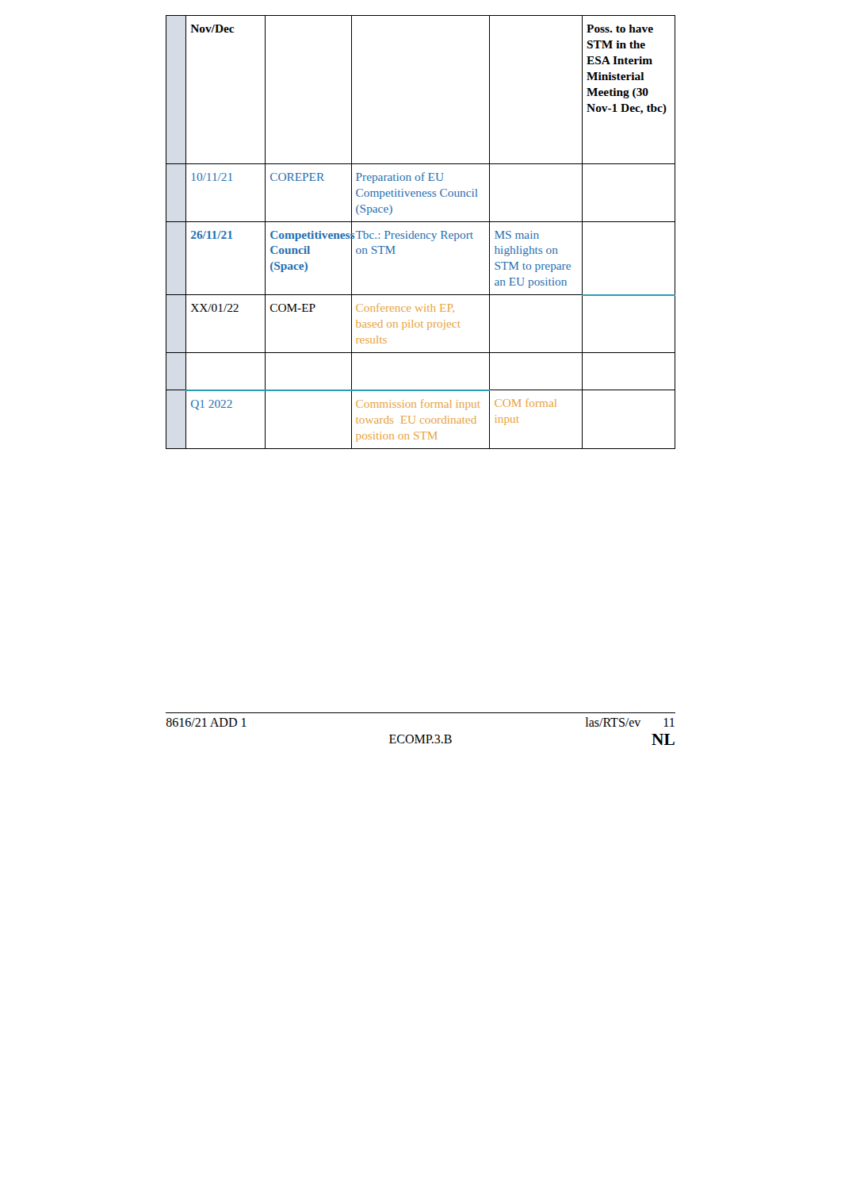| | Nov/Dec | | | | Poss. to have STM in the ESA Interim Ministerial Meeting (30 Nov-1 Dec, tbc) |
| | 10/11/21 | COREPER | Preparation of EU Competitiveness Council (Space) | | |
| | 26/11/21 | Competitiveness Council (Space) | Tbc.: Presidency Report on STM | MS main highlights on STM to prepare an EU position | |
| | XX/01/22 | COM-EP | Conference with EP, based on pilot project results | | |
| | Q1 2022 | | Commission formal input towards EU coordinated position on STM | COM formal input | |
8616/21 ADD 1
las/RTS/ev 11
ECOMP.3.B
NL